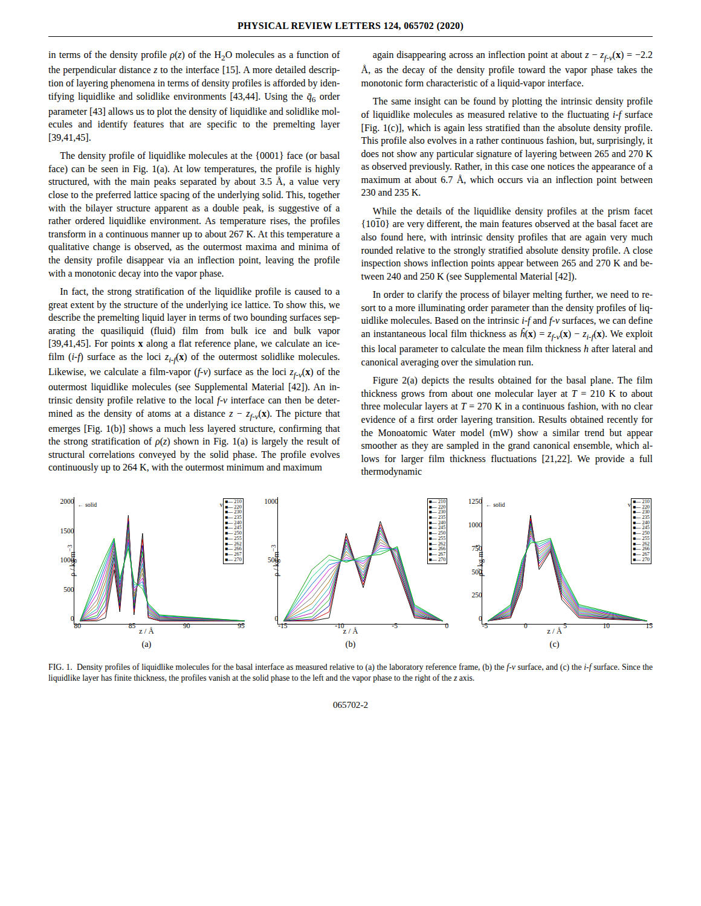PHYSICAL REVIEW LETTERS 124, 065702 (2020)
in terms of the density profile ρ(z) of the H2O molecules as a function of the perpendicular distance z to the interface [15]. A more detailed description of layering phenomena in terms of density profiles is afforded by identifying liquidlike and solidlike environments [43,44]. Using the q̄6 order parameter [43] allows us to plot the density of liquidlike and solidlike molecules and identify features that are specific to the premelting layer [39,41,45].
The density profile of liquidlike molecules at the {0001} face (or basal face) can be seen in Fig. 1(a). At low temperatures, the profile is highly structured, with the main peaks separated by about 3.5 Å, a value very close to the preferred lattice spacing of the underlying solid. This, together with the bilayer structure apparent as a double peak, is suggestive of a rather ordered liquidlike environment. As temperature rises, the profiles transform in a continuous manner up to about 267 K. At this temperature a qualitative change is observed, as the outermost maxima and minima of the density profile disappear via an inflection point, leaving the profile with a monotonic decay into the vapor phase.
In fact, the strong stratification of the liquidlike profile is caused to a great extent by the structure of the underlying ice lattice. To show this, we describe the premelting liquid layer in terms of two bounding surfaces separating the quasiliquid (fluid) film from bulk ice and bulk vapor [39,41,45]. For points x along a flat reference plane, we calculate an ice-film (i-f) surface as the loci zi-f(x) of the outermost solidlike molecules. Likewise, we calculate a film-vapor (f-v) surface as the loci zf-v(x) of the outermost liquidlike molecules (see Supplemental Material [42]). An intrinsic density profile relative to the local f-v interface can then be determined as the density of atoms at a distance z − zf-v(x). The picture that emerges [Fig. 1(b)] shows a much less layered structure, confirming that the strong stratification of ρ(z) shown in Fig. 1(a) is largely the result of structural correlations conveyed by the solid phase. The profile evolves continuously up to 264 K, with the outermost minimum and maximum
again disappearing across an inflection point at about z − zf-v(x) = −2.2 Å, as the decay of the density profile toward the vapor phase takes the monotonic form characteristic of a liquid-vapor interface.
The same insight can be found by plotting the intrinsic density profile of liquidlike molecules as measured relative to the fluctuating i-f surface [Fig. 1(c)], which is again less stratified than the absolute density profile. This profile also evolves in a rather continuous fashion, but, surprisingly, it does not show any particular signature of layering between 265 and 270 K as observed previously. Rather, in this case one notices the appearance of a maximum at about 6.7 Å, which occurs via an inflection point between 230 and 235 K.
While the details of the liquidlike density profiles at the prism facet {1010} are very different, the main features observed at the basal facet are also found here, with intrinsic density profiles that are again very much rounded relative to the strongly stratified absolute density profile. A close inspection shows inflection points appear between 265 and 270 K and between 240 and 250 K (see Supplemental Material [42]).
In order to clarify the process of bilayer melting further, we need to resort to a more illuminating order parameter than the density profiles of liquidlike molecules. Based on the intrinsic i-f and f-v surfaces, we can define an instantaneous local film thickness as ĥ(x) = zf-v(x) − zi-f(x). We exploit this local parameter to calculate the mean film thickness h after lateral and canonical averaging over the simulation run.
Figure 2(a) depicts the results obtained for the basal plane. The film thickness grows from about one molecular layer at T = 210 K to about three molecular layers at T = 270 K in a continuous fashion, with no clear evidence of a first order layering transition. Results obtained recently for the Monoatomic Water model (mW) show a similar trend but appear smoother as they are sampled in the grand canonical ensemble, which allows for larger film thickness fluctuations [21,22]. We provide a full thermodynamic
ρ / kg m−3
2000150010005000
← solid vapor →
■— 210 ■— 220 ■— 230 ■— 235 ■— 240 ■— 245 ■— 250 ■— 255 ■— 262 ■— 266 ■— 267 ■— 270
80859095
z / Å
(a)
ρ / kg m−3
10005000
■— 210 ■— 220 ■— 230 ■— 235 ■— 240 ■— 245 ■— 250 ■— 255 ■— 262 ■— 266 ■— 267 ■— 270
-15-10-50
z / Å
(b)
ρ / kg m−3
125010007505002500
← solid vapor →
■— 210 ■— 220 ■— 230 ■— 235 ■— 240 ■— 245 ■— 250 ■— 255 ■— 262 ■— 266 ■— 267 ■— 270
-5051015
z / Å
(c)
FIG. 1. Density profiles of liquidlike molecules for the basal interface as measured relative to (a) the laboratory reference frame, (b) the f-v surface, and (c) the i-f surface. Since the liquidlike layer has finite thickness, the profiles vanish at the solid phase to the left and the vapor phase to the right of the z axis.
065702-2